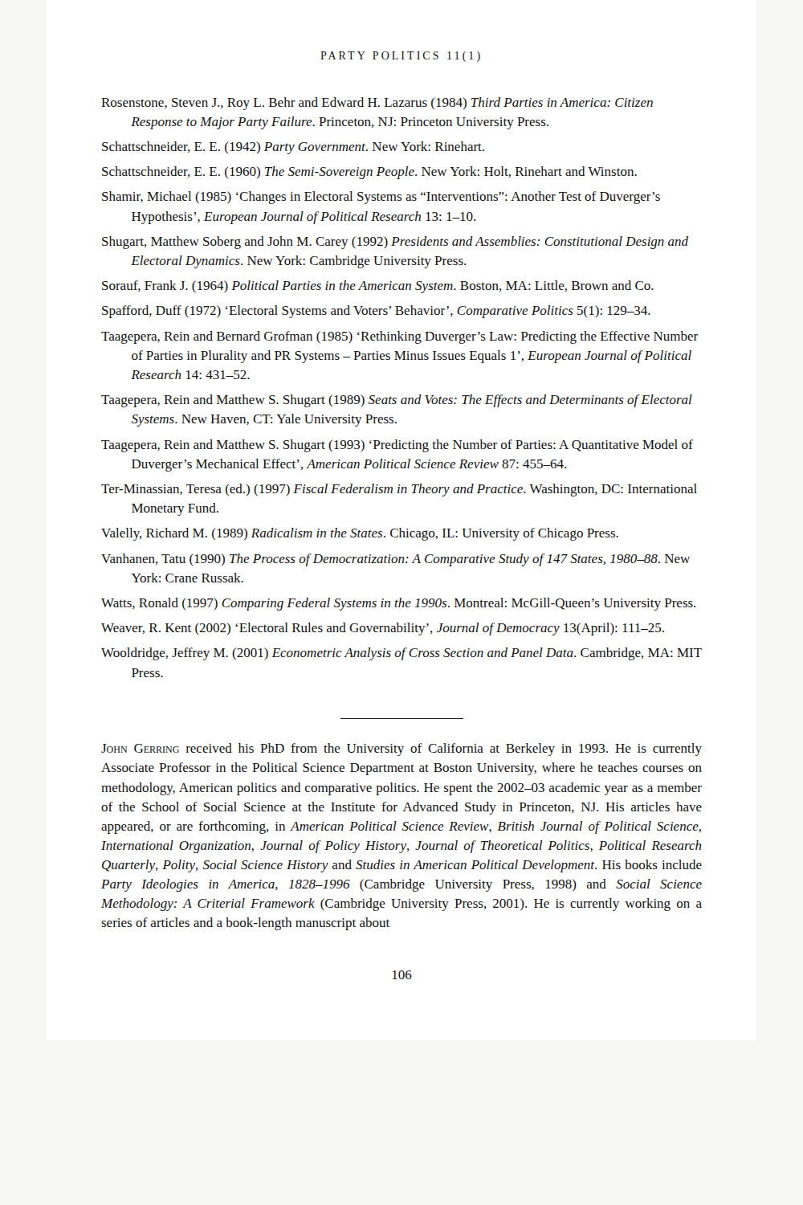Party Politics 11(1)
Rosenstone, Steven J., Roy L. Behr and Edward H. Lazarus (1984) Third Parties in America: Citizen Response to Major Party Failure. Princeton, NJ: Princeton University Press.
Schattschneider, E. E. (1942) Party Government. New York: Rinehart.
Schattschneider, E. E. (1960) The Semi-Sovereign People. New York: Holt, Rinehart and Winston.
Shamir, Michael (1985) ‘Changes in Electoral Systems as “Interventions”: Another Test of Duverger’s Hypothesis’, European Journal of Political Research 13: 1–10.
Shugart, Matthew Soberg and John M. Carey (1992) Presidents and Assemblies: Constitutional Design and Electoral Dynamics. New York: Cambridge University Press.
Sorauf, Frank J. (1964) Political Parties in the American System. Boston, MA: Little, Brown and Co.
Spafford, Duff (1972) ‘Electoral Systems and Voters’ Behavior’, Comparative Politics 5(1): 129–34.
Taagepera, Rein and Bernard Grofman (1985) ‘Rethinking Duverger’s Law: Predicting the Effective Number of Parties in Plurality and PR Systems – Parties Minus Issues Equals 1’, European Journal of Political Research 14: 431–52.
Taagepera, Rein and Matthew S. Shugart (1989) Seats and Votes: The Effects and Determinants of Electoral Systems. New Haven, CT: Yale University Press.
Taagepera, Rein and Matthew S. Shugart (1993) ‘Predicting the Number of Parties: A Quantitative Model of Duverger’s Mechanical Effect’, American Political Science Review 87: 455–64.
Ter-Minassian, Teresa (ed.) (1997) Fiscal Federalism in Theory and Practice. Washington, DC: International Monetary Fund.
Valelly, Richard M. (1989) Radicalism in the States. Chicago, IL: University of Chicago Press.
Vanhanen, Tatu (1990) The Process of Democratization: A Comparative Study of 147 States, 1980–88. New York: Crane Russak.
Watts, Ronald (1997) Comparing Federal Systems in the 1990s. Montreal: McGill-Queen’s University Press.
Weaver, R. Kent (2002) ‘Electoral Rules and Governability’, Journal of Democracy 13(April): 111–25.
Wooldridge, Jeffrey M. (2001) Econometric Analysis of Cross Section and Panel Data. Cambridge, MA: MIT Press.
John Gerring received his PhD from the University of California at Berkeley in 1993. He is currently Associate Professor in the Political Science Department at Boston University, where he teaches courses on methodology, American politics and comparative politics. He spent the 2002–03 academic year as a member of the School of Social Science at the Institute for Advanced Study in Princeton, NJ. His articles have appeared, or are forthcoming, in American Political Science Review, British Journal of Political Science, International Organization, Journal of Policy History, Journal of Theoretical Politics, Political Research Quarterly, Polity, Social Science History and Studies in American Political Development. His books include Party Ideologies in America, 1828–1996 (Cambridge University Press, 1998) and Social Science Methodology: A Criterial Framework (Cambridge University Press, 2001). He is currently working on a series of articles and a book-length manuscript about
106